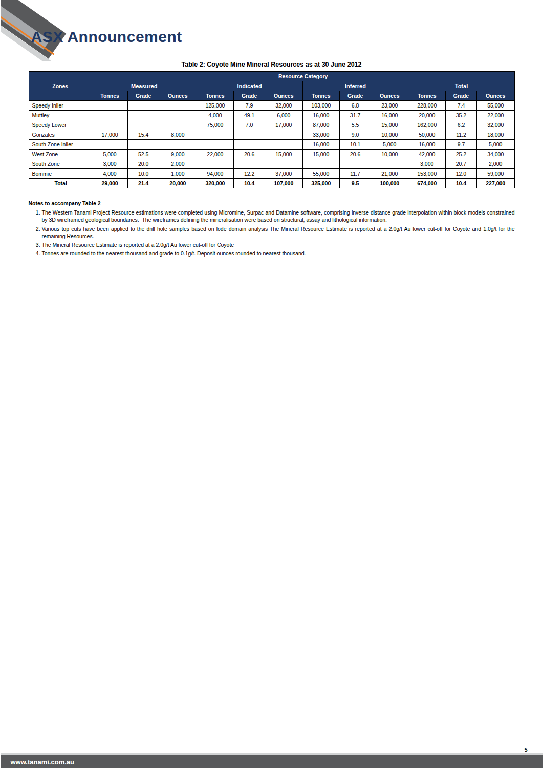ASX Announcement
Table 2: Coyote Mine Mineral Resources as at 30 June 2012
| Zones | Resource Category |
| --- | --- |
| Measured | Indicated | Inferred | Total |
| Tonnes | Grade | Ounces | Tonnes | Grade | Ounces | Tonnes | Grade | Ounces | Tonnes | Grade | Ounces |
| Speedy Inlier | | | | 125,000 | 7.9 | 32,000 | 103,000 | 6.8 | 23,000 | 228,000 | 7.4 | 55,000 |
| Muttley | | | | 4,000 | 49.1 | 6,000 | 16,000 | 31.7 | 16,000 | 20,000 | 35.2 | 22,000 |
| Speedy Lower | | | | 75,000 | 7.0 | 17,000 | 87,000 | 5.5 | 15,000 | 162,000 | 6.2 | 32,000 |
| Gonzales | 17,000 | 15.4 | 8,000 | | | | 33,000 | 9.0 | 10,000 | 50,000 | 11.2 | 18,000 |
| South Zone Inlier | | | | | | | 16,000 | 10.1 | 5,000 | 16,000 | 9.7 | 5,000 |
| West Zone | 5,000 | 52.5 | 9,000 | 22,000 | 20.6 | 15,000 | 15,000 | 20.6 | 10,000 | 42,000 | 25.2 | 34,000 |
| South Zone | 3,000 | 20.0 | 2,000 | | | | | | | 3,000 | 20.7 | 2,000 |
| Bommie | 4,000 | 10.0 | 1,000 | 94,000 | 12.2 | 37,000 | 55,000 | 11.7 | 21,000 | 153,000 | 12.0 | 59,000 |
| Total | 29,000 | 21.4 | 20,000 | 320,000 | 10.4 | 107,000 | 325,000 | 9.5 | 100,000 | 674,000 | 10.4 | 227,000 |
Notes to accompany Table 2
The Western Tanami Project Resource estimations were completed using Micromine, Surpac and Datamine software, comprising inverse distance grade interpolation within block models constrained by 3D wireframed geological boundaries. The wireframes defining the mineralisation were based on structural, assay and lithological information.
Various top cuts have been applied to the drill hole samples based on lode domain analysis The Mineral Resource Estimate is reported at a 2.0g/t Au lower cut-off for Coyote and 1.0g/t for the remaining Resources.
The Mineral Resource Estimate is reported at a 2.0g/t Au lower cut-off for Coyote
Tonnes are rounded to the nearest thousand and grade to 0.1g/t. Deposit ounces rounded to nearest thousand.
5
www.tanami.com.au